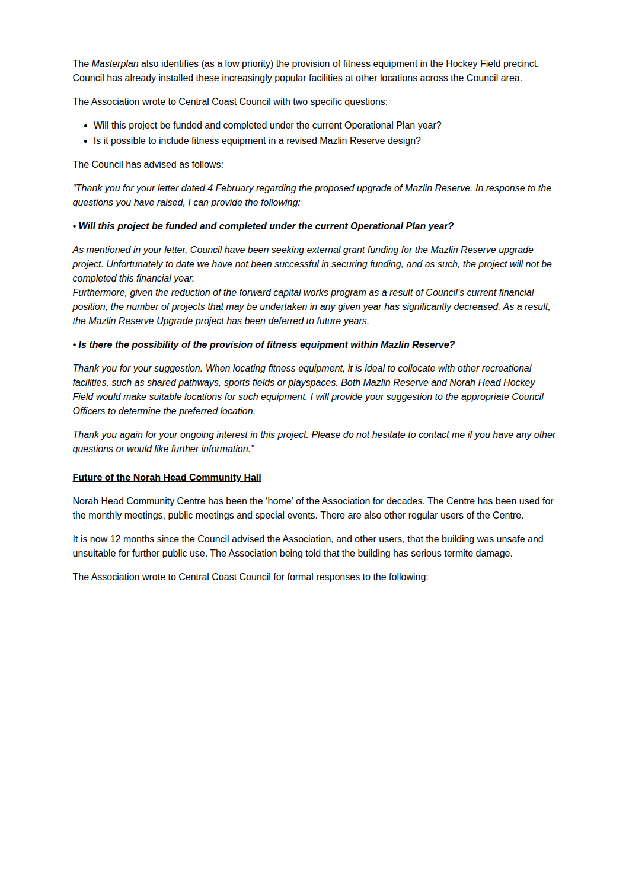The Masterplan also identifies (as a low priority) the provision of fitness equipment in the Hockey Field precinct. Council has already installed these increasingly popular facilities at other locations across the Council area.
The Association wrote to Central Coast Council with two specific questions:
Will this project be funded and completed under the current Operational Plan year?
Is it possible to include fitness equipment in a revised Mazlin Reserve design?
The Council has advised as follows:
“Thank you for your letter dated 4 February regarding the proposed upgrade of Mazlin Reserve. In response to the questions you have raised, I can provide the following:
• Will this project be funded and completed under the current Operational Plan year?
As mentioned in your letter, Council have been seeking external grant funding for the Mazlin Reserve upgrade project. Unfortunately to date we have not been successful in securing funding, and as such, the project will not be completed this financial year.
Furthermore, given the reduction of the forward capital works program as a result of Council’s current financial position, the number of projects that may be undertaken in any given year has significantly decreased. As a result, the Mazlin Reserve Upgrade project has been deferred to future years.
• Is there the possibility of the provision of fitness equipment within Mazlin Reserve?
Thank you for your suggestion. When locating fitness equipment, it is ideal to collocate with other recreational facilities, such as shared pathways, sports fields or playspaces. Both Mazlin Reserve and Norah Head Hockey Field would make suitable locations for such equipment. I will provide your suggestion to the appropriate Council Officers to determine the preferred location.
Thank you again for your ongoing interest in this project. Please do not hesitate to contact me if you have any other questions or would like further information.”
Future of the Norah Head Community Hall
Norah Head Community Centre has been the ‘home’ of the Association for decades. The Centre has been used for the monthly meetings, public meetings and special events. There are also other regular users of the Centre.
It is now 12 months since the Council advised the Association, and other users, that the building was unsafe and unsuitable for further public use. The Association being told that the building has serious termite damage.
The Association wrote to Central Coast Council for formal responses to the following: